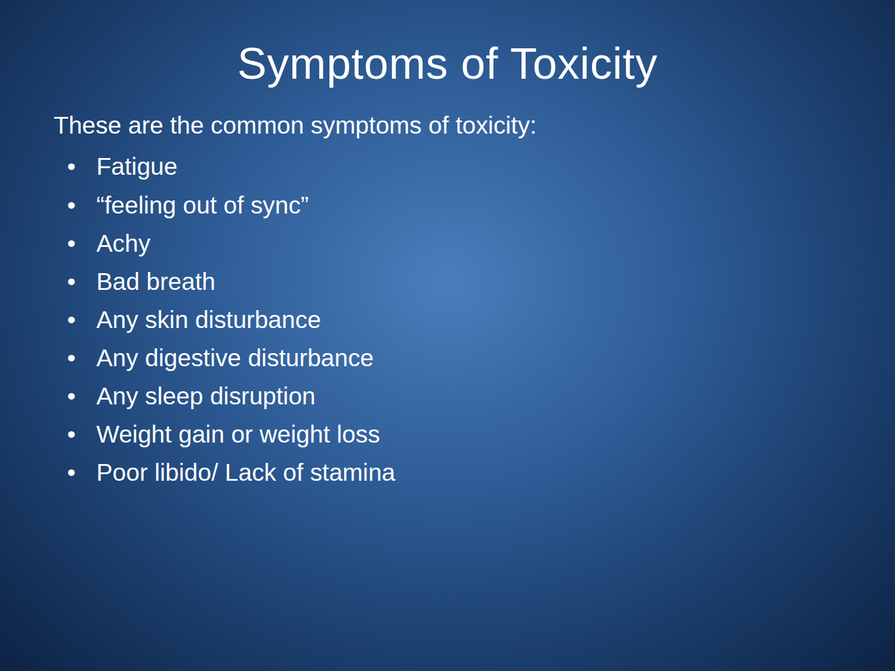Symptoms of Toxicity
These are the common symptoms of toxicity:
Fatigue
“feeling out of sync”
Achy
Bad breath
Any skin disturbance
Any digestive disturbance
Any sleep disruption
Weight gain or weight loss
Poor libido/ Lack of stamina